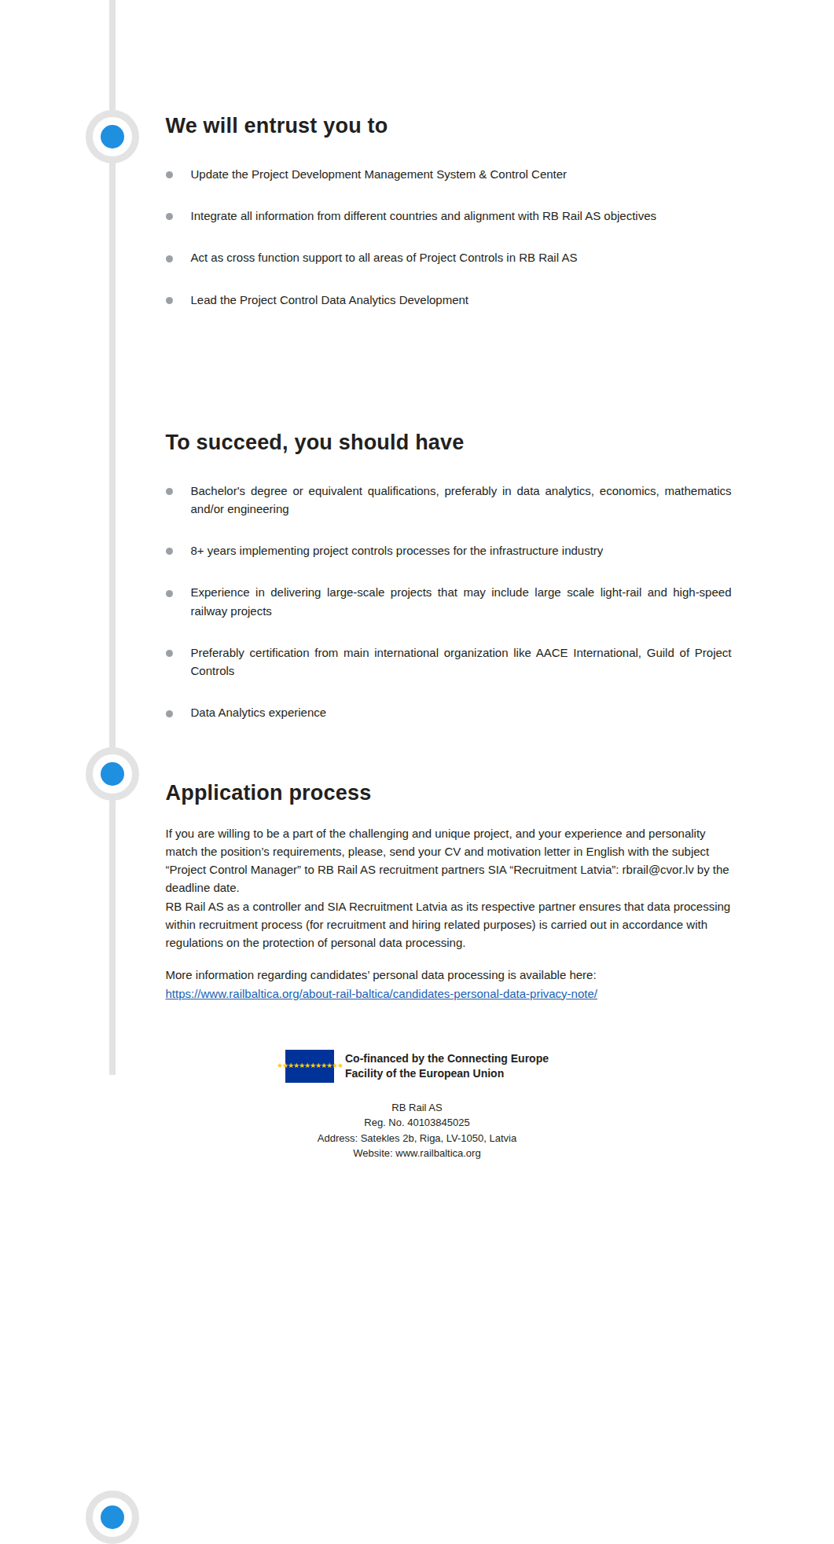We will entrust you to
Update the Project Development Management System & Control Center
Integrate all information from different countries and alignment with RB Rail AS objectives
Act as cross function support to all areas of Project Controls in RB Rail AS
Lead the Project Control Data Analytics Development
To succeed, you should have
Bachelor's degree or equivalent qualifications, preferably in data analytics, economics, mathematics and/or engineering
8+ years implementing project controls processes for the infrastructure industry
Experience in delivering large-scale projects that may include large scale light-rail and high-speed railway projects
Preferably certification from main international organization like AACE International, Guild of Project Controls
Data Analytics experience
Application process
If you are willing to be a part of the challenging and unique project, and your experience and personality match the position’s requirements, please, send your CV and motivation letter in English with the subject “Project Control Manager” to RB Rail AS recruitment partners SIA “Recruitment Latvia”: rbrail@cvor.lv by the deadline date.
RB Rail AS as a controller and SIA Recruitment Latvia as its respective partner ensures that data processing within recruitment process (for recruitment and hiring related purposes) is carried out in accordance with regulations on the protection of personal data processing.
More information regarding candidates’ personal data processing is available here:
https://www.railbaltica.org/about-rail-baltica/candidates-personal-data-privacy-note/
★★★★★★★★★★★★
Co-financed by the Connecting Europe
Facility of the European Union
RB Rail AS
Reg. No. 40103845025
Address: Satekles 2b, Riga, LV-1050, Latvia
Website: www.railbaltica.org